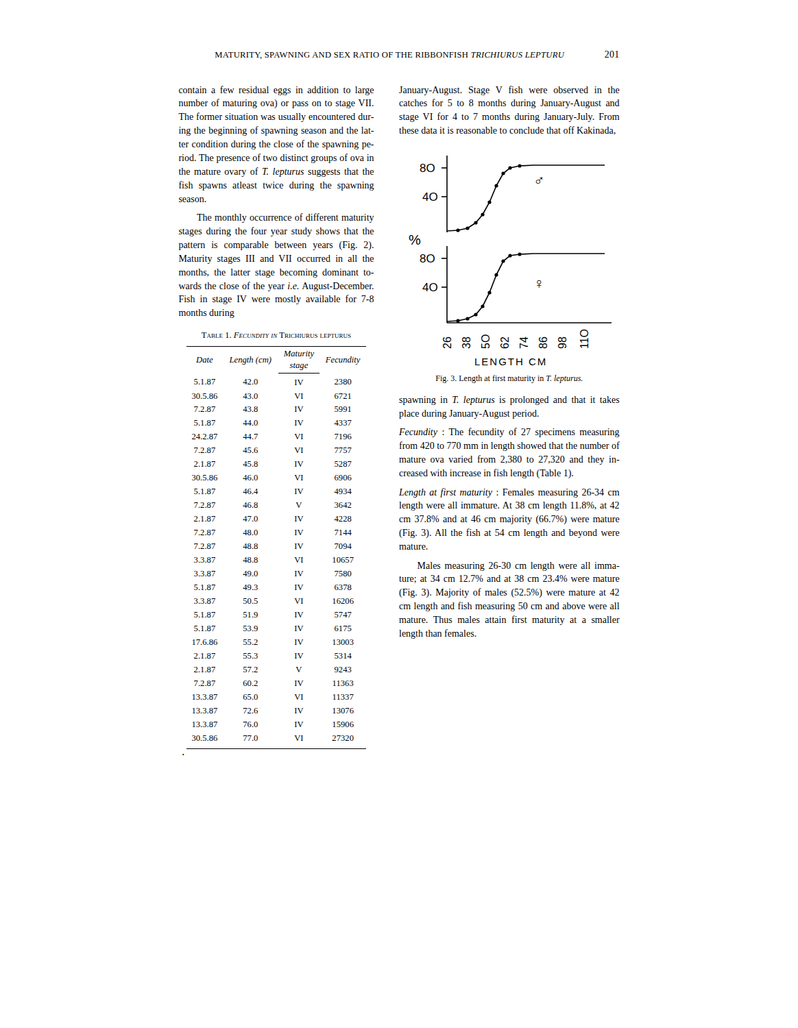MATURITY, SPAWNING AND SEX RATIO OF THE RIBBONFISH TRICHIURUS LEPTURU 201
contain a few residual eggs in addition to large number of maturing ova) or pass on to stage VII. The former situation was usually encountered during the beginning of spawning season and the latter condition during the close of the spawning period. The presence of two distinct groups of ova in the mature ovary of T. lepturus suggests that the fish spawns atleast twice during the spawning season.
The monthly occurrence of different maturity stages during the four year study shows that the pattern is comparable between years (Fig. 2). Maturity stages III and VII occurred in all the months, the latter stage becoming dominant towards the close of the year i.e. August-December. Fish in stage IV were mostly available for 7-8 months during
Table 1. Fecundity in Trichiurus lepturus
| Date | Length (cm) | Maturity | Fecundity |
| --- | --- | --- | --- |
| stage |
| 5.1.87 | 42.0 | IV | 2380 |
| 30.5.86 | 43.0 | VI | 6721 |
| 7.2.87 | 43.8 | IV | 5991 |
| 5.1.87 | 44.0 | IV | 4337 |
| 24.2.87 | 44.7 | VI | 7196 |
| 7.2.87 | 45.6 | VI | 7757 |
| 2.1.87 | 45.8 | IV | 5287 |
| 30.5.86 | 46.0 | VI | 6906 |
| 5.1.87 | 46.4 | IV | 4934 |
| 7.2.87 | 46.8 | V | 3642 |
| 2.1.87 | 47.0 | IV | 4228 |
| 7.2.87 | 48.0 | IV | 7144 |
| 7.2.87 | 48.8 | IV | 7094 |
| 3.3.87 | 48.8 | VI | 10657 |
| 3.3.87 | 49.0 | IV | 7580 |
| 5.1.87 | 49.3 | IV | 6378 |
| 3.3.87 | 50.5 | VI | 16206 |
| 5.1.87 | 51.9 | IV | 5747 |
| 5.1.87 | 53.9 | IV | 6175 |
| 17.6.86 | 55.2 | IV | 13003 |
| 2.1.87 | 55.3 | IV | 5314 |
| 2.1.87 | 57.2 | V | 9243 |
| 7.2.87 | 60.2 | IV | 11363 |
| 13.3.87 | 65.0 | VI | 11337 |
| 13.3.87 | 72.6 | IV | 13076 |
| 13.3.87 | 76.0 | IV | 15906 |
| 30.5.86 | 77.0 | VI | 27320 |
January-August. Stage V fish were observed in the catches for 5 to 8 months during January-August and stage VI for 4 to 7 months during January-July. From these data it is reasonable to conclude that off Kakinada,
8O 4O 8O 4O % ♂ ♀ 26 38 5O 62 74 86 98 11O LENGTH CM
Fig. 3. Length at first maturity in T. lepturus.
spawning in T. lepturus is prolonged and that it takes place during January-August period.
Fecundity : The fecundity of 27 specimens measuring from 420 to 770 mm in length showed that the number of mature ova varied from 2,380 to 27,320 and they increased with increase in fish length (Table 1).
Length at first maturity : Females measuring 26-34 cm length were all immature. At 38 cm length 11.8%, at 42 cm 37.8% and at 46 cm majority (66.7%) were mature (Fig. 3). All the fish at 54 cm length and beyond were mature.
Males measuring 26-30 cm length were all immature; at 34 cm 12.7% and at 38 cm 23.4% were mature (Fig. 3). Majority of males (52.5%) were mature at 42 cm length and fish measuring 50 cm and above were all mature. Thus males attain first maturity at a smaller length than females.
.